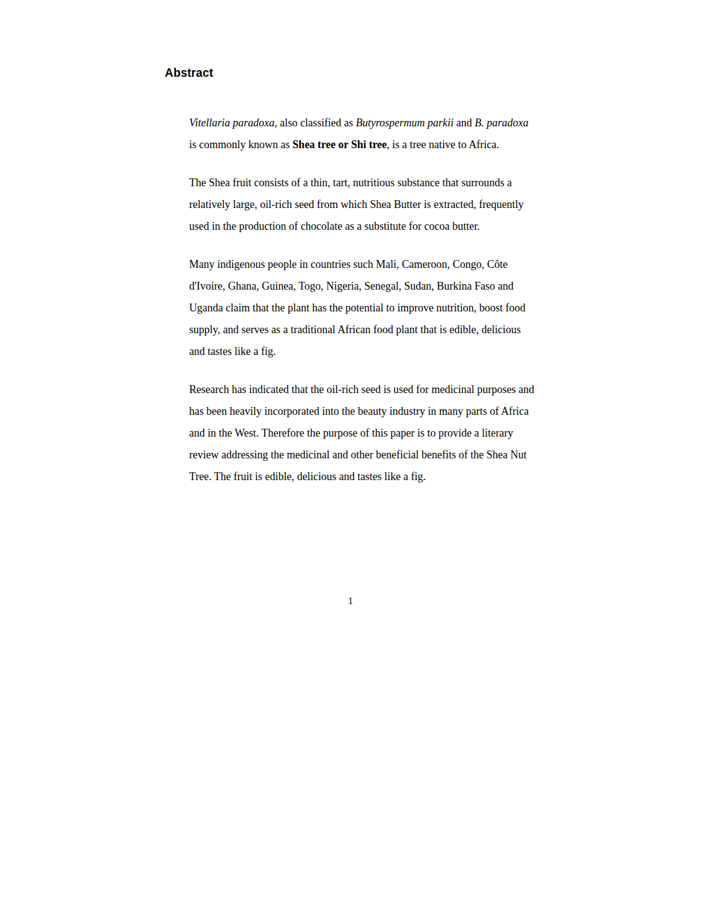Abstract
Vitellaria paradoxa, also classified as Butyrospermum parkii and B. paradoxa is commonly known as Shea tree or Shi tree, is a tree native to Africa.
The Shea fruit consists of a thin, tart, nutritious substance that surrounds a relatively large, oil-rich seed from which Shea Butter is extracted, frequently used in the production of chocolate as a substitute for cocoa butter.
Many indigenous people in countries such Mali, Cameroon, Congo, Côte d'Ivoire, Ghana, Guinea, Togo, Nigeria, Senegal, Sudan, Burkina Faso and Uganda claim that the plant has the potential to improve nutrition, boost food supply, and serves as a traditional African food plant that is edible, delicious and tastes like a fig.
Research has indicated that the oil-rich seed is used for medicinal purposes and has been heavily incorporated into the beauty industry in many parts of Africa and in the West. Therefore the purpose of this paper is to provide a literary review addressing the medicinal and other beneficial benefits of the Shea Nut Tree. The fruit is edible, delicious and tastes like a fig.
1